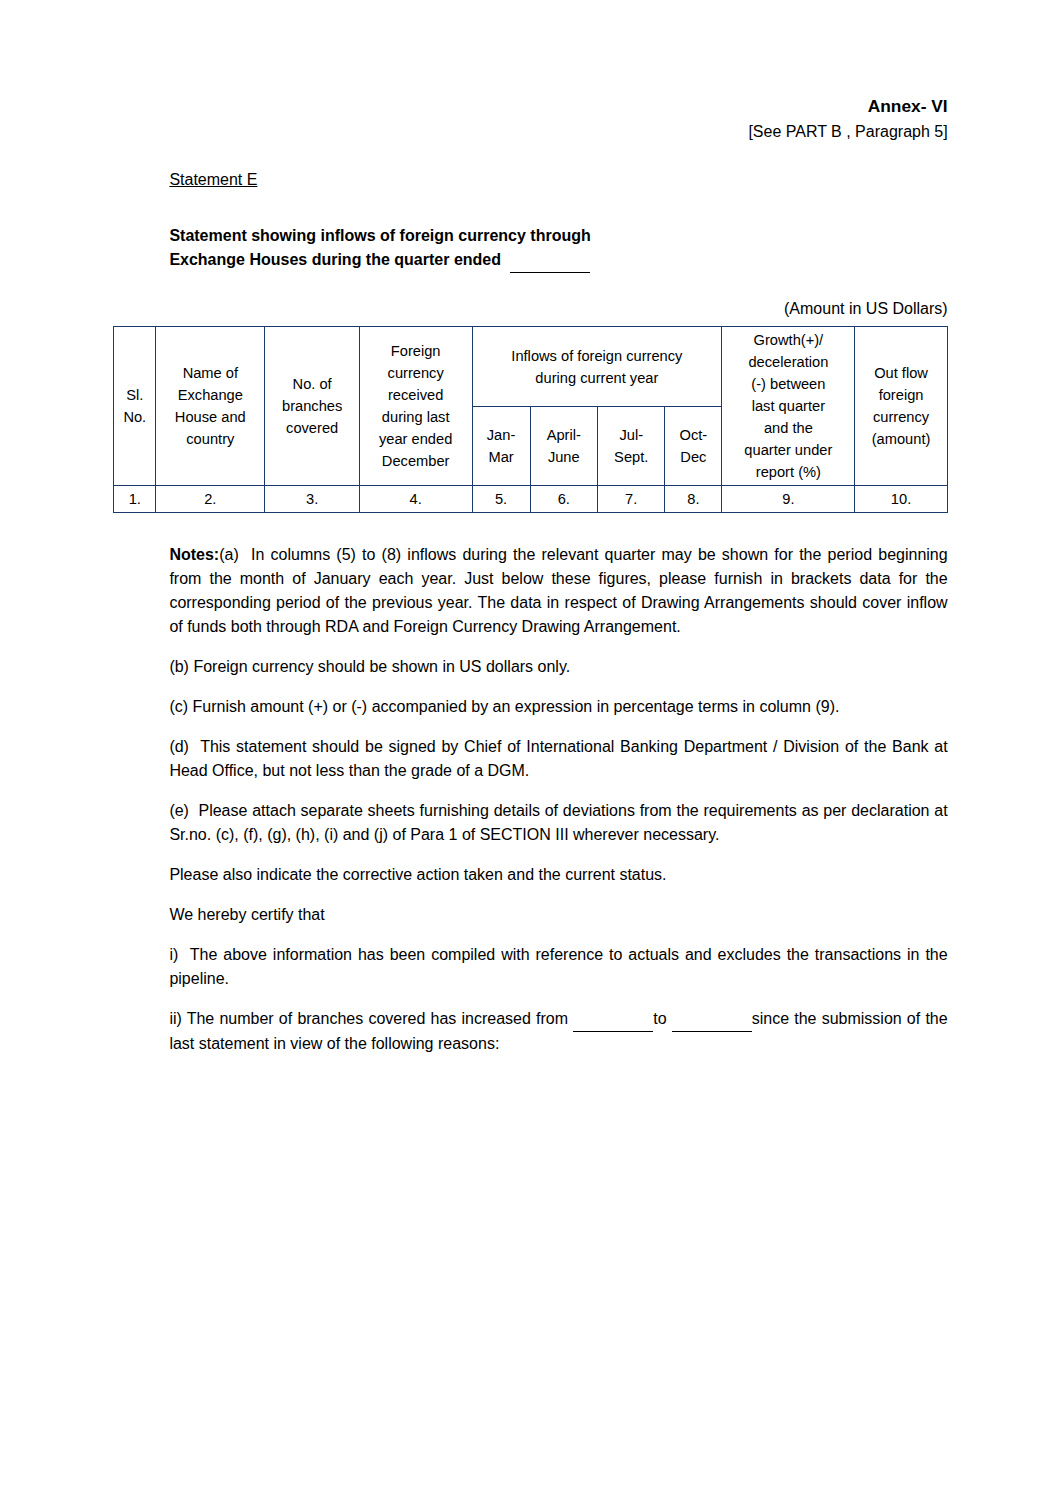Annex- VI
[See PART B , Paragraph 5]
Statement E
Statement showing inflows of foreign currency through
Exchange Houses during the quarter ended
(Amount in US Dollars)
| Sl. No. | Name of Exchange House and country | No. of branches covered | Foreign currency received during last year ended December | Inflows of foreign currency during current year | Growth(+)/ deceleration (-) between last quarter and the quarter under report (%) | Out flow foreign currency (amount) |
| --- | --- | --- | --- | --- | --- | --- |
| Jan- Mar | April- June | Jul- Sept. | Oct- Dec |
| 1. | 2. | 3. | 4. | 5. | 6. | 7. | 8. | 9. | 10. |
Notes:(a) In columns (5) to (8) inflows during the relevant quarter may be shown for the period beginning from the month of January each year. Just below these figures, please furnish in brackets data for the corresponding period of the previous year. The data in respect of Drawing Arrangements should cover inflow of funds both through RDA and Foreign Currency Drawing Arrangement.
(b) Foreign currency should be shown in US dollars only.
(c) Furnish amount (+) or (-) accompanied by an expression in percentage terms in column (9).
(d) This statement should be signed by Chief of International Banking Department / Division of the Bank at Head Office, but not less than the grade of a DGM.
(e) Please attach separate sheets furnishing details of deviations from the requirements as per declaration at Sr.no. (c), (f), (g), (h), (i) and (j) of Para 1 of SECTION III wherever necessary.
Please also indicate the corrective action taken and the current status.
We hereby certify that
i) The above information has been compiled with reference to actuals and excludes the transactions in the pipeline.
ii) The number of branches covered has increased from to since the submission of the last statement in view of the following reasons: